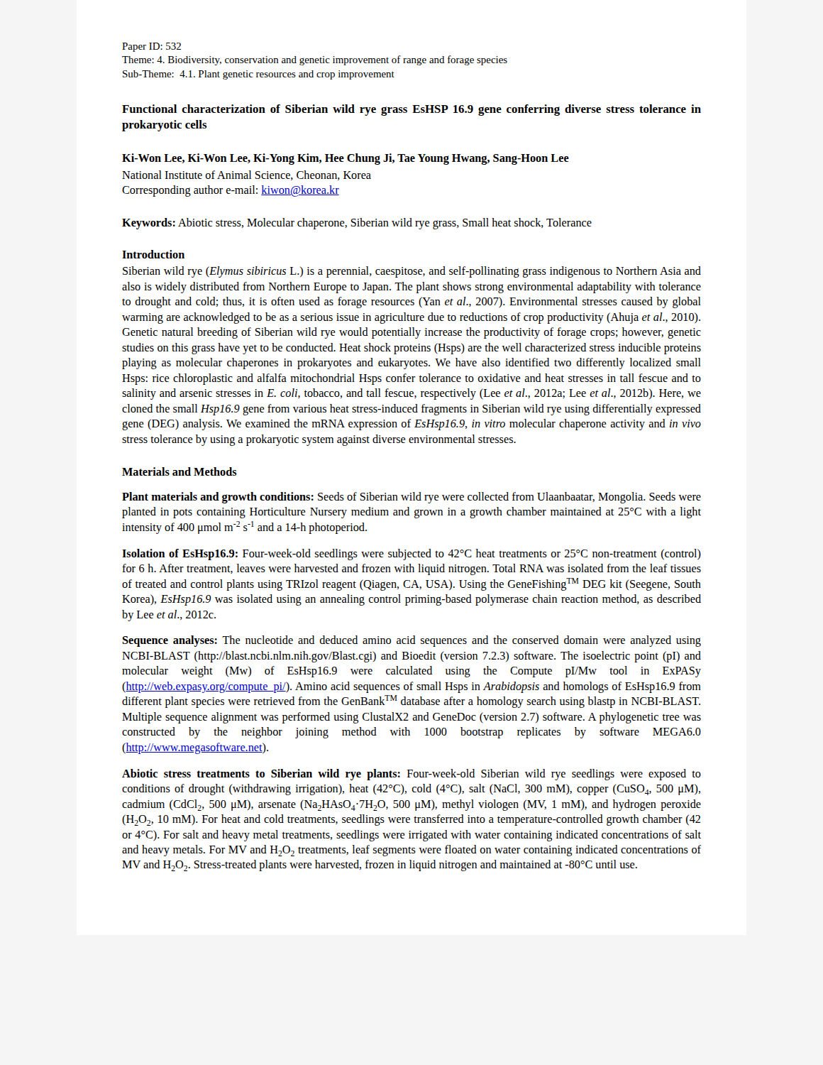Paper ID: 532
Theme: 4. Biodiversity, conservation and genetic improvement of range and forage species
Sub-Theme: 4.1. Plant genetic resources and crop improvement
Functional characterization of Siberian wild rye grass EsHSP 16.9 gene conferring diverse stress tolerance in prokaryotic cells
Ki-Won Lee, Ki-Won Lee, Ki-Yong Kim, Hee Chung Ji, Tae Young Hwang, Sang-Hoon Lee
National Institute of Animal Science, Cheonan, Korea
Corresponding author e-mail: kiwon@korea.kr
Keywords: Abiotic stress, Molecular chaperone, Siberian wild rye grass, Small heat shock, Tolerance
Introduction
Siberian wild rye (Elymus sibiricus L.) is a perennial, caespitose, and self-pollinating grass indigenous to Northern Asia and also is widely distributed from Northern Europe to Japan. The plant shows strong environmental adaptability with tolerance to drought and cold; thus, it is often used as forage resources (Yan et al., 2007). Environmental stresses caused by global warming are acknowledged to be as a serious issue in agriculture due to reductions of crop productivity (Ahuja et al., 2010). Genetic natural breeding of Siberian wild rye would potentially increase the productivity of forage crops; however, genetic studies on this grass have yet to be conducted. Heat shock proteins (Hsps) are the well characterized stress inducible proteins playing as molecular chaperones in prokaryotes and eukaryotes. We have also identified two differently localized small Hsps: rice chloroplastic and alfalfa mitochondrial Hsps confer tolerance to oxidative and heat stresses in tall fescue and to salinity and arsenic stresses in E. coli, tobacco, and tall fescue, respectively (Lee et al., 2012a; Lee et al., 2012b). Here, we cloned the small Hsp16.9 gene from various heat stress-induced fragments in Siberian wild rye using differentially expressed gene (DEG) analysis. We examined the mRNA expression of EsHsp16.9, in vitro molecular chaperone activity and in vivo stress tolerance by using a prokaryotic system against diverse environmental stresses.
Materials and Methods
Plant materials and growth conditions: Seeds of Siberian wild rye were collected from Ulaanbaatar, Mongolia. Seeds were planted in pots containing Horticulture Nursery medium and grown in a growth chamber maintained at 25°C with a light intensity of 400 μmol m-2 s-1 and a 14-h photoperiod.
Isolation of EsHsp16.9: Four-week-old seedlings were subjected to 42°C heat treatments or 25°C non-treatment (control) for 6 h. After treatment, leaves were harvested and frozen with liquid nitrogen. Total RNA was isolated from the leaf tissues of treated and control plants using TRIzol reagent (Qiagen, CA, USA). Using the GeneFishingTM DEG kit (Seegene, South Korea), EsHsp16.9 was isolated using an annealing control priming-based polymerase chain reaction method, as described by Lee et al., 2012c.
Sequence analyses: The nucleotide and deduced amino acid sequences and the conserved domain were analyzed using NCBI-BLAST (http://blast.ncbi.nlm.nih.gov/Blast.cgi) and Bioedit (version 7.2.3) software. The isoelectric point (pI) and molecular weight (Mw) of EsHsp16.9 were calculated using the Compute pI/Mw tool in ExPASy (http://web.expasy.org/compute_pi/). Amino acid sequences of small Hsps in Arabidopsis and homologs of EsHsp16.9 from different plant species were retrieved from the GenBankTM database after a homology search using blastp in NCBI-BLAST. Multiple sequence alignment was performed using ClustalX2 and GeneDoc (version 2.7) software. A phylogenetic tree was constructed by the neighbor joining method with 1000 bootstrap replicates by software MEGA6.0 (http://www.megasoftware.net).
Abiotic stress treatments to Siberian wild rye plants: Four-week-old Siberian wild rye seedlings were exposed to conditions of drought (withdrawing irrigation), heat (42°C), cold (4°C), salt (NaCl, 300 mM), copper (CuSO4, 500 μM), cadmium (CdCl2, 500 μM), arsenate (Na2HAsO4·7H2O, 500 μM), methyl viologen (MV, 1 mM), and hydrogen peroxide (H2O2, 10 mM). For heat and cold treatments, seedlings were transferred into a temperature-controlled growth chamber (42 or 4°C). For salt and heavy metal treatments, seedlings were irrigated with water containing indicated concentrations of salt and heavy metals. For MV and H2O2 treatments, leaf segments were floated on water containing indicated concentrations of MV and H2O2. Stress-treated plants were harvested, frozen in liquid nitrogen and maintained at -80°C until use.